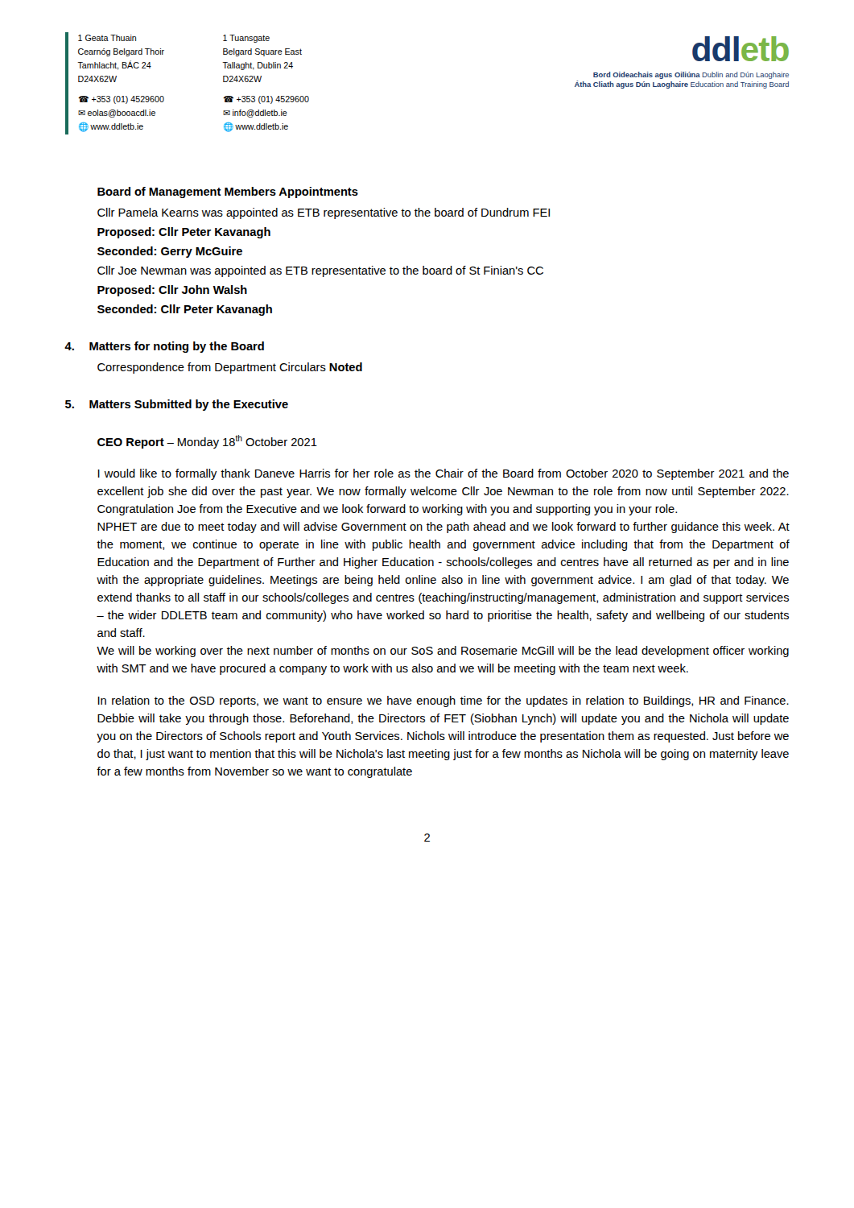1 Geata Thuain
Cearnóg Belgard Thoir
Tamhlacht, BÁC 24
D24X62W
☎ +353 (01) 4529600
✉ eolas@booacdl.ie
🌐 www.ddletb.ie
1 Tuansgate
Belgard Square East
Tallaght, Dublin 24
D24X62W
☎ +353 (01) 4529600
✉ info@ddletb.ie
🌐 www.ddletb.ie
ddletb
Bord Oideachais agus Oiliúna Dublin and Dún Laoghaire
Átha Cliath agus Dún Laoghaire Education and Training Board
Board of Management Members Appointments
Cllr Pamela Kearns was appointed as ETB representative to the board of Dundrum FEI
Proposed: Cllr Peter Kavanagh
Seconded: Gerry McGuire
Cllr Joe Newman was appointed as ETB representative to the board of St Finian's CC
Proposed: Cllr John Walsh
Seconded: Cllr Peter Kavanagh
4. Matters for noting by the Board
Correspondence from Department Circulars Noted
5. Matters Submitted by the Executive
CEO Report – Monday 18th October 2021
I would like to formally thank Daneve Harris for her role as the Chair of the Board from October 2020 to September 2021 and the excellent job she did over the past year. We now formally welcome Cllr Joe Newman to the role from now until September 2022. Congratulation Joe from the Executive and we look forward to working with you and supporting you in your role.
NPHET are due to meet today and will advise Government on the path ahead and we look forward to further guidance this week. At the moment, we continue to operate in line with public health and government advice including that from the Department of Education and the Department of Further and Higher Education - schools/colleges and centres have all returned as per and in line with the appropriate guidelines. Meetings are being held online also in line with government advice. I am glad of that today. We extend thanks to all staff in our schools/colleges and centres (teaching/instructing/management, administration and support services – the wider DDLETB team and community) who have worked so hard to prioritise the health, safety and wellbeing of our students and staff.
We will be working over the next number of months on our SoS and Rosemarie McGill will be the lead development officer working with SMT and we have procured a company to work with us also and we will be meeting with the team next week.
In relation to the OSD reports, we want to ensure we have enough time for the updates in relation to Buildings, HR and Finance. Debbie will take you through those. Beforehand, the Directors of FET (Siobhan Lynch) will update you and the Nichola will update you on the Directors of Schools report and Youth Services. Nichols will introduce the presentation them as requested. Just before we do that, I just want to mention that this will be Nichola's last meeting just for a few months as Nichola will be going on maternity leave for a few months from November so we want to congratulate
2